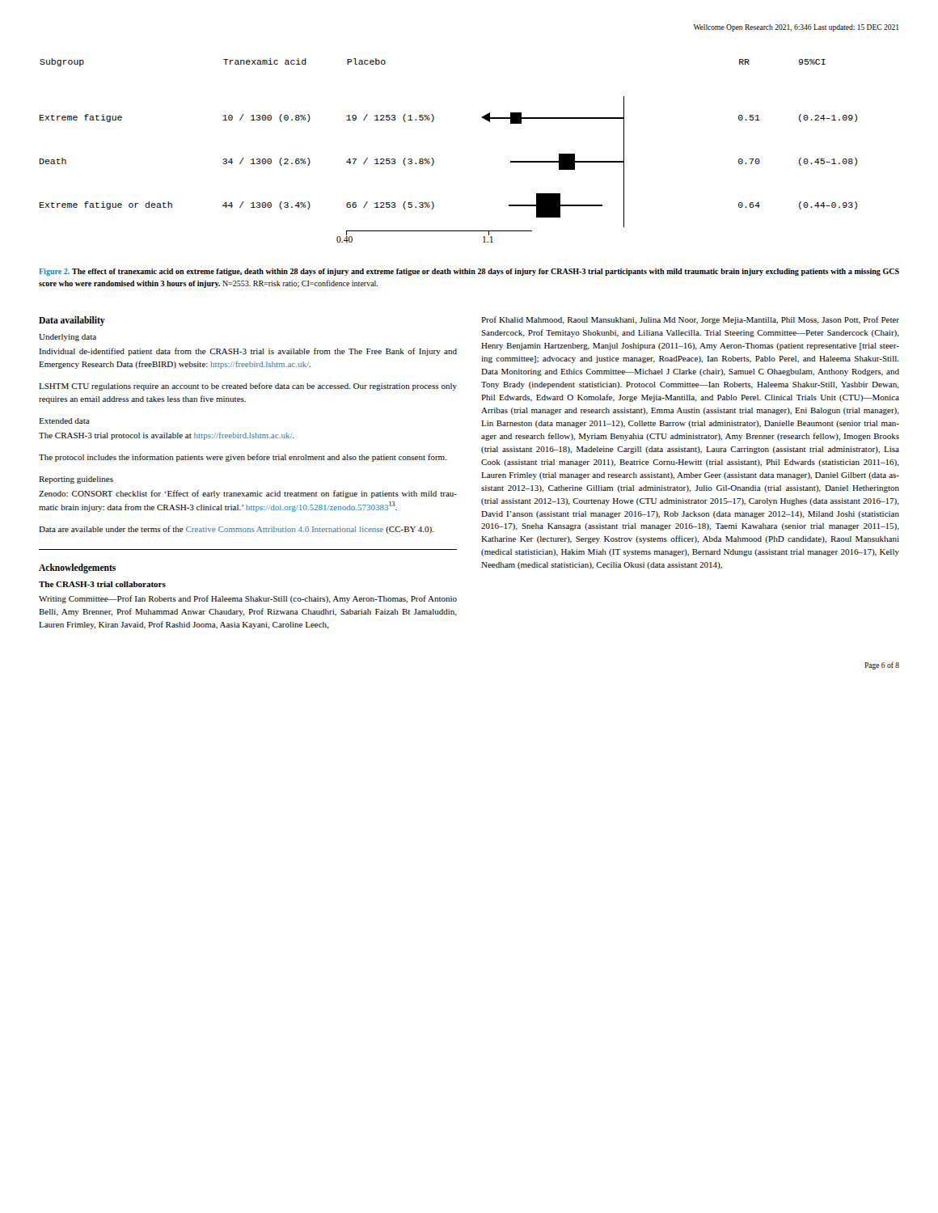Wellcome Open Research 2021, 6:346 Last updated: 15 DEC 2021
| Subgroup | Tranexamic acid | Placebo | | RR | 95%CI |
| --- | --- | --- | --- | --- | --- |
| Extreme fatigue | 10 / 1300 (0.8%) | 19 / 1253 (1.5%) | | 0.51 | (0.24–1.09) |
| Death | 34 / 1300 (2.6%) | 47 / 1253 (3.8%) | | 0.70 | (0.45–1.08) |
| Extreme fatigue or death | 44 / 1300 (3.4%) | 66 / 1253 (5.3%) | | 0.64 | (0.44–0.93) |
0.40 1.1
Figure 2. The effect of tranexamic acid on extreme fatigue, death within 28 days of injury and extreme fatigue or death within 28 days of injury for CRASH-3 trial participants with mild traumatic brain injury excluding patients with a missing GCS score who were randomised within 3 hours of injury. N=2553. RR=risk ratio; CI=confidence interval.
Data availability
Underlying data
Individual de-identified patient data from the CRASH-3 trial is available from the The Free Bank of Injury and Emergency Research Data (freeBIRD) website: https://freebird.lshtm.ac.uk/.
LSHTM CTU regulations require an account to be created before data can be accessed. Our registration process only requires an email address and takes less than five minutes.
Extended data
The CRASH-3 trial protocol is available at https://freebird.lshtm.ac.uk/.
The protocol includes the information patients were given before trial enrolment and also the patient consent form.
Reporting guidelines
Zenodo: CONSORT checklist for ‘Effect of early tranexamic acid treatment on fatigue in patients with mild traumatic brain injury: data from the CRASH-3 clinical trial.’ https://doi.org/10.5281/zenodo.573038313.
Data are available under the terms of the Creative Commons Attribution 4.0 International license (CC-BY 4.0).
Acknowledgements
The CRASH-3 trial collaborators
Writing Committee—Prof Ian Roberts and Prof Haleema Shakur-Still (co-chairs), Amy Aeron-Thomas, Prof Antonio Belli, Amy Brenner, Prof Muhammad Anwar Chaudary, Prof Rizwana Chaudhri, Sabariah Faizah Bt Jamaluddin, Lauren Frimley, Kiran Javaid, Prof Rashid Jooma, Aasia Kayani, Caroline Leech,
Prof Khalid Mahmood, Raoul Mansukhani, Julina Md Noor, Jorge Mejia-Mantilla, Phil Moss, Jason Pott, Prof Peter Sandercock, Prof Temitayo Shokunbi, and Liliana Vallecilla. Trial Steering Committee—Peter Sandercock (Chair), Henry Benjamin Hartzenberg, Manjul Joshipura (2011–16), Amy Aeron-Thomas (patient representative [trial steering committee]; advocacy and justice manager, RoadPeace), Ian Roberts, Pablo Perel, and Haleema Shakur-Still. Data Monitoring and Ethics Committee—Michael J Clarke (chair), Samuel C Ohaegbulam, Anthony Rodgers, and Tony Brady (independent statistician). Protocol Committee—Ian Roberts, Haleema Shakur-Still, Yashbir Dewan, Phil Edwards, Edward O Komolafe, Jorge Mejia-Mantilla, and Pablo Perel. Clinical Trials Unit (CTU)—Monica Arribas (trial manager and research assistant), Emma Austin (assistant trial manager), Eni Balogun (trial manager), Lin Barneston (data manager 2011–12), Collette Barrow (trial administrator), Danielle Beaumont (senior trial manager and research fellow), Myriam Benyahia (CTU administrator), Amy Brenner (research fellow), Imogen Brooks (trial assistant 2016–18), Madeleine Cargill (data assistant), Laura Carrington (assistant trial administrator), Lisa Cook (assistant trial manager 2011), Beatrice Cornu-Hewitt (trial assistant), Phil Edwards (statistician 2011–16), Lauren Frimley (trial manager and research assistant), Amber Geer (assistant data manager), Daniel Gilbert (data assistant 2012–13), Catherine Gilliam (trial administrator), Julio Gil-Onandia (trial assistant), Daniel Hetherington (trial assistant 2012–13), Courtenay Howe (CTU administrator 2015–17), Carolyn Hughes (data assistant 2016–17), David I’anson (assistant trial manager 2016–17), Rob Jackson (data manager 2012–14), Miland Joshi (statistician 2016–17), Sneha Kansagra (assistant trial manager 2016–18), Taemi Kawahara (senior trial manager 2011–15), Katharine Ker (lecturer), Sergey Kostrov (systems officer), Abda Mahmood (PhD candidate), Raoul Mansukhani (medical statistician), Hakim Miah (IT systems manager), Bernard Ndungu (assistant trial manager 2016–17), Kelly Needham (medical statistician), Cecilia Okusi (data assistant 2014),
Page 6 of 8